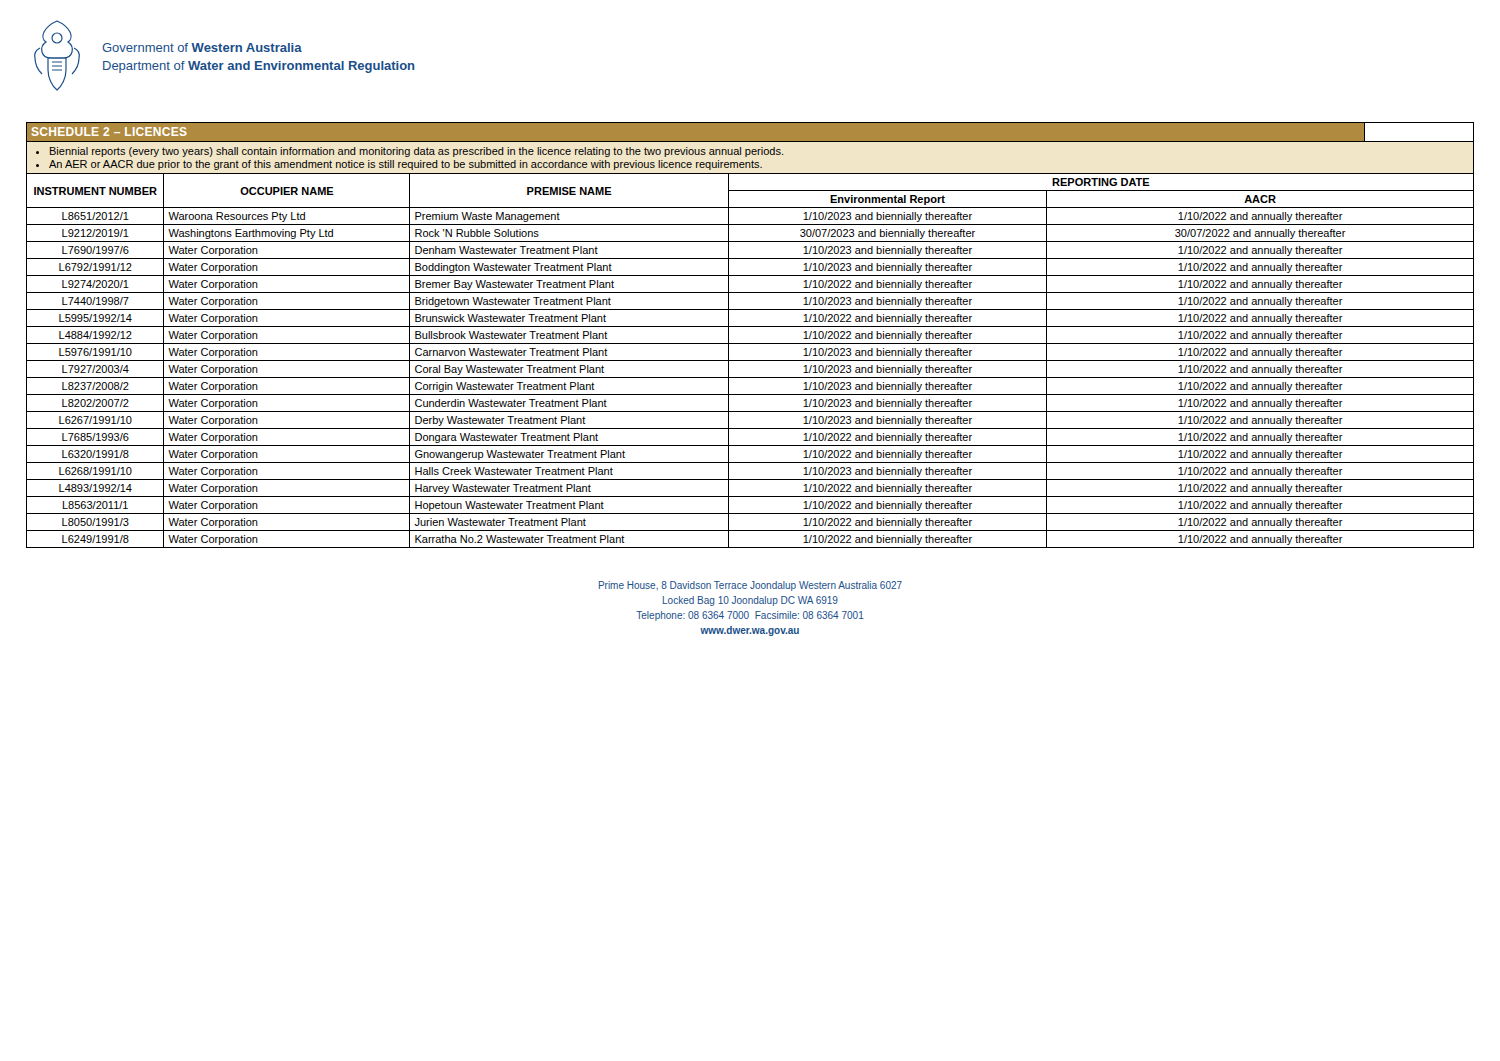Government of Western Australia
Department of Water and Environmental Regulation
| SCHEDULE 2 – LICENCES | |
| Biennial reports (every two years) shall contain information and monitoring data as prescribed in the licence relating to the two previous annual periods. An AER or AACR due prior to the grant of this amendment notice is still required to be submitted in accordance with previous licence requirements. |
| INSTRUMENT NUMBER | OCCUPIER NAME | PREMISE NAME | REPORTING DATE |
| Environmental Report | AACR |
| L8651/2012/1 | Waroona Resources Pty Ltd | Premium Waste Management | 1/10/2023 and biennially thereafter | 1/10/2022 and annually thereafter |
| L9212/2019/1 | Washingtons Earthmoving Pty Ltd | Rock 'N Rubble Solutions | 30/07/2023 and biennially thereafter | 30/07/2022 and annually thereafter |
| L7690/1997/6 | Water Corporation | Denham Wastewater Treatment Plant | 1/10/2023 and biennially thereafter | 1/10/2022 and annually thereafter |
| L6792/1991/12 | Water Corporation | Boddington Wastewater Treatment Plant | 1/10/2023 and biennially thereafter | 1/10/2022 and annually thereafter |
| L9274/2020/1 | Water Corporation | Bremer Bay Wastewater Treatment Plant | 1/10/2022 and biennially thereafter | 1/10/2022 and annually thereafter |
| L7440/1998/7 | Water Corporation | Bridgetown Wastewater Treatment Plant | 1/10/2023 and biennially thereafter | 1/10/2022 and annually thereafter |
| L5995/1992/14 | Water Corporation | Brunswick Wastewater Treatment Plant | 1/10/2022 and biennially thereafter | 1/10/2022 and annually thereafter |
| L4884/1992/12 | Water Corporation | Bullsbrook Wastewater Treatment Plant | 1/10/2022 and biennially thereafter | 1/10/2022 and annually thereafter |
| L5976/1991/10 | Water Corporation | Carnarvon Wastewater Treatment Plant | 1/10/2023 and biennially thereafter | 1/10/2022 and annually thereafter |
| L7927/2003/4 | Water Corporation | Coral Bay Wastewater Treatment Plant | 1/10/2023 and biennially thereafter | 1/10/2022 and annually thereafter |
| L8237/2008/2 | Water Corporation | Corrigin Wastewater Treatment Plant | 1/10/2023 and biennially thereafter | 1/10/2022 and annually thereafter |
| L8202/2007/2 | Water Corporation | Cunderdin Wastewater Treatment Plant | 1/10/2023 and biennially thereafter | 1/10/2022 and annually thereafter |
| L6267/1991/10 | Water Corporation | Derby Wastewater Treatment Plant | 1/10/2023 and biennially thereafter | 1/10/2022 and annually thereafter |
| L7685/1993/6 | Water Corporation | Dongara Wastewater Treatment Plant | 1/10/2022 and biennially thereafter | 1/10/2022 and annually thereafter |
| L6320/1991/8 | Water Corporation | Gnowangerup Wastewater Treatment Plant | 1/10/2022 and biennially thereafter | 1/10/2022 and annually thereafter |
| L6268/1991/10 | Water Corporation | Halls Creek Wastewater Treatment Plant | 1/10/2023 and biennially thereafter | 1/10/2022 and annually thereafter |
| L4893/1992/14 | Water Corporation | Harvey Wastewater Treatment Plant | 1/10/2022 and biennially thereafter | 1/10/2022 and annually thereafter |
| L8563/2011/1 | Water Corporation | Hopetoun Wastewater Treatment Plant | 1/10/2022 and biennially thereafter | 1/10/2022 and annually thereafter |
| L8050/1991/3 | Water Corporation | Jurien Wastewater Treatment Plant | 1/10/2022 and biennially thereafter | 1/10/2022 and annually thereafter |
| L6249/1991/8 | Water Corporation | Karratha No.2 Wastewater Treatment Plant | 1/10/2022 and biennially thereafter | 1/10/2022 and annually thereafter |
Prime House, 8 Davidson Terrace Joondalup Western Australia 6027
Locked Bag 10 Joondalup DC WA 6919
Telephone: 08 6364 7000 Facsimile: 08 6364 7001
www.dwer.wa.gov.au